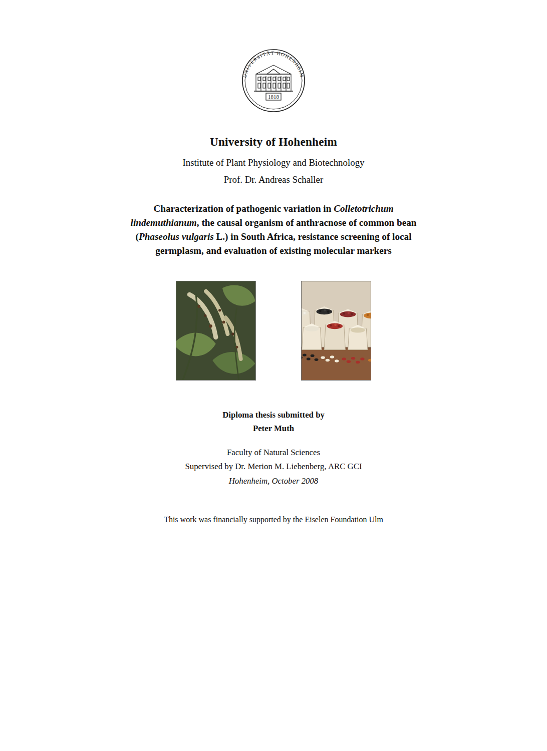UNIVERSITÄT HOHENHEIM 1818
University of Hohenheim
Institute of Plant Physiology and Biotechnology
Prof. Dr. Andreas Schaller
Characterization of pathogenic variation in Colletotrichum lindemuthianum, the causal organism of anthracnose of common bean (Phaseolus vulgaris L.) in South Africa, resistance screening of local germplasm, and evaluation of existing molecular markers
Diploma thesis submitted by
Peter Muth
Faculty of Natural Sciences
Supervised by Dr. Merion M. Liebenberg, ARC GCI
Hohenheim, October 2008
This work was financially supported by the Eiselen Foundation Ulm